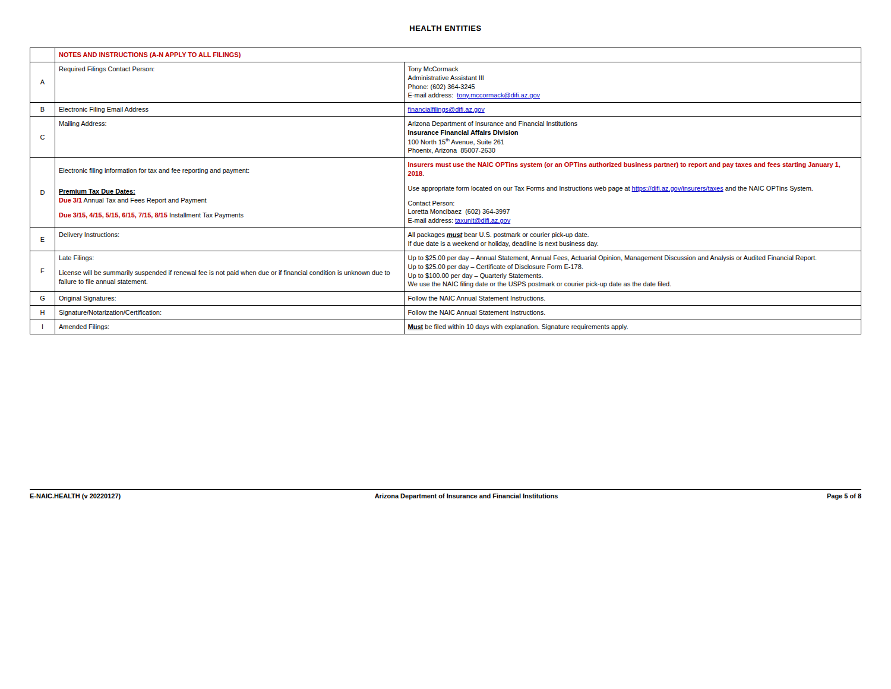HEALTH ENTITIES
| | NOTES AND INSTRUCTIONS (A-N APPLY TO ALL FILINGS) |
| A | Required Filings Contact Person: | Tony McCormack Administrative Assistant III Phone: (602) 364-3245 E-mail address: tony.mccormack@difi.az.gov |
| B | Electronic Filing Email Address | financialfilings@difi.az.gov |
| C | Mailing Address: | Arizona Department of Insurance and Financial Institutions Insurance Financial Affairs Division 100 North 15 th Avenue, Suite 261 Phoenix, Arizona 85007-2630 |
| D | Electronic filing information for tax and fee reporting and payment: Premium Tax Due Dates: Due 3/1 Annual Tax and Fees Report and Payment Due 3/15, 4/15, 5/15, 6/15, 7/15, 8/15 Installment Tax Payments | Insurers must use the NAIC OPTins system (or an OPTins authorized business partner) to report and pay taxes and fees starting January 1, 2018 . Use appropriate form located on our Tax Forms and Instructions web page at https://difi.az.gov/insurers/taxes and the NAIC OPTins System. Contact Person: Loretta Moncibaez (602) 364-3997 E-mail address: taxunit@difi.az.gov |
| E | Delivery Instructions: | All packages must bear U.S. postmark or courier pick-up date. If due date is a weekend or holiday, deadline is next business day. |
| F | Late Filings: License will be summarily suspended if renewal fee is not paid when due or if financial condition is unknown due to failure to file annual statement. | Up to $25.00 per day – Annual Statement, Annual Fees, Actuarial Opinion, Management Discussion and Analysis or Audited Financial Report. Up to $25.00 per day – Certificate of Disclosure Form E-178. Up to $100.00 per day – Quarterly Statements. We use the NAIC filing date or the USPS postmark or courier pick-up date as the date filed. |
| G | Original Signatures: | Follow the NAIC Annual Statement Instructions. |
| H | Signature/Notarization/Certification: | Follow the NAIC Annual Statement Instructions. |
| I | Amended Filings: | Must be filed within 10 days with explanation. Signature requirements apply. |
E-NAIC.HEALTH (v 20220127)
Arizona Department of Insurance and Financial Institutions
Page 5 of 8